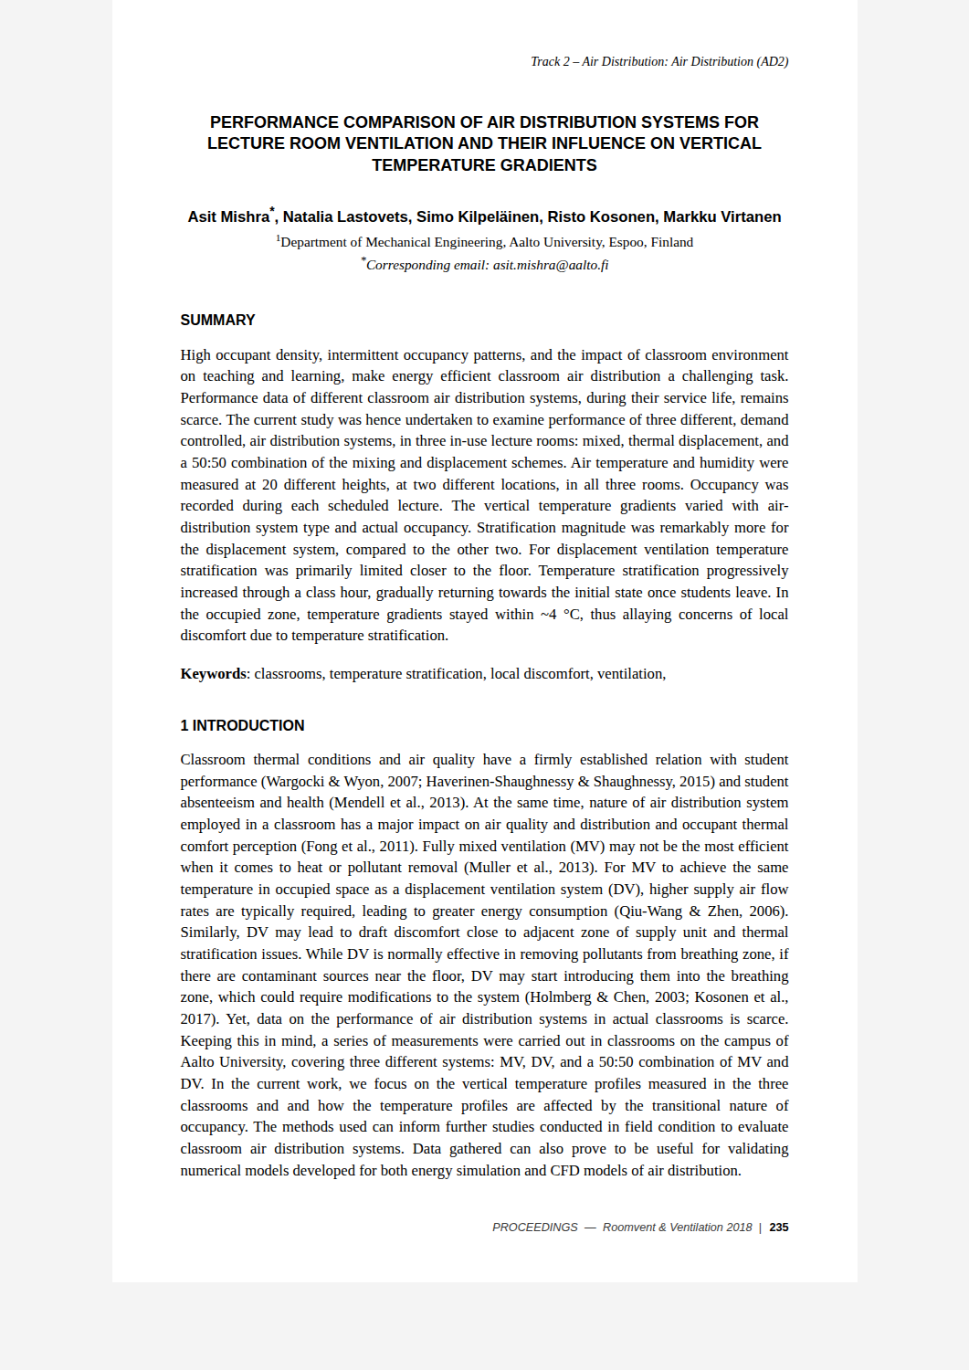Track 2 – Air Distribution: Air Distribution (AD2)
Performance Comparison of Air Distribution Systems for Lecture Room Ventilation and Their Influence on Vertical Temperature Gradients
Asit Mishra*, Natalia Lastovets, Simo Kilpeläinen, Risto Kosonen, Markku Virtanen
1Department of Mechanical Engineering, Aalto University, Espoo, Finland
*Corresponding email: asit.mishra@aalto.fi
Summary
High occupant density, intermittent occupancy patterns, and the impact of classroom environment on teaching and learning, make energy efficient classroom air distribution a challenging task. Performance data of different classroom air distribution systems, during their service life, remains scarce. The current study was hence undertaken to examine performance of three different, demand controlled, air distribution systems, in three in-use lecture rooms: mixed, thermal displacement, and a 50:50 combination of the mixing and displacement schemes. Air temperature and humidity were measured at 20 different heights, at two different locations, in all three rooms. Occupancy was recorded during each scheduled lecture. The vertical temperature gradients varied with air-distribution system type and actual occupancy. Stratification magnitude was remarkably more for the displacement system, compared to the other two. For displacement ventilation temperature stratification was primarily limited closer to the floor. Temperature stratification progressively increased through a class hour, gradually returning towards the initial state once students leave. In the occupied zone, temperature gradients stayed within ~4 °C, thus allaying concerns of local discomfort due to temperature stratification.
Keywords: classrooms, temperature stratification, local discomfort, ventilation,
1 Introduction
Classroom thermal conditions and air quality have a firmly established relation with student performance (Wargocki & Wyon, 2007; Haverinen‐Shaughnessy & Shaughnessy, 2015) and student absenteeism and health (Mendell et al., 2013). At the same time, nature of air distribution system employed in a classroom has a major impact on air quality and distribution and occupant thermal comfort perception (Fong et al., 2011). Fully mixed ventilation (MV) may not be the most efficient when it comes to heat or pollutant removal (Muller et al., 2013). For MV to achieve the same temperature in occupied space as a displacement ventilation system (DV), higher supply air flow rates are typically required, leading to greater energy consumption (Qiu-Wang & Zhen, 2006). Similarly, DV may lead to draft discomfort close to adjacent zone of supply unit and thermal stratification issues. While DV is normally effective in removing pollutants from breathing zone, if there are contaminant sources near the floor, DV may start introducing them into the breathing zone, which could require modifications to the system (Holmberg & Chen, 2003; Kosonen et al., 2017). Yet, data on the performance of air distribution systems in actual classrooms is scarce. Keeping this in mind, a series of measurements were carried out in classrooms on the campus of Aalto University, covering three different systems: MV, DV, and a 50:50 combination of MV and DV. In the current work, we focus on the vertical temperature profiles measured in the three classrooms and and how the temperature profiles are affected by the transitional nature of occupancy. The methods used can inform further studies conducted in field condition to evaluate classroom air distribution systems. Data gathered can also prove to be useful for validating numerical models developed for both energy simulation and CFD models of air distribution.
PROCEEDINGS — Roomvent & Ventilation 2018 |235